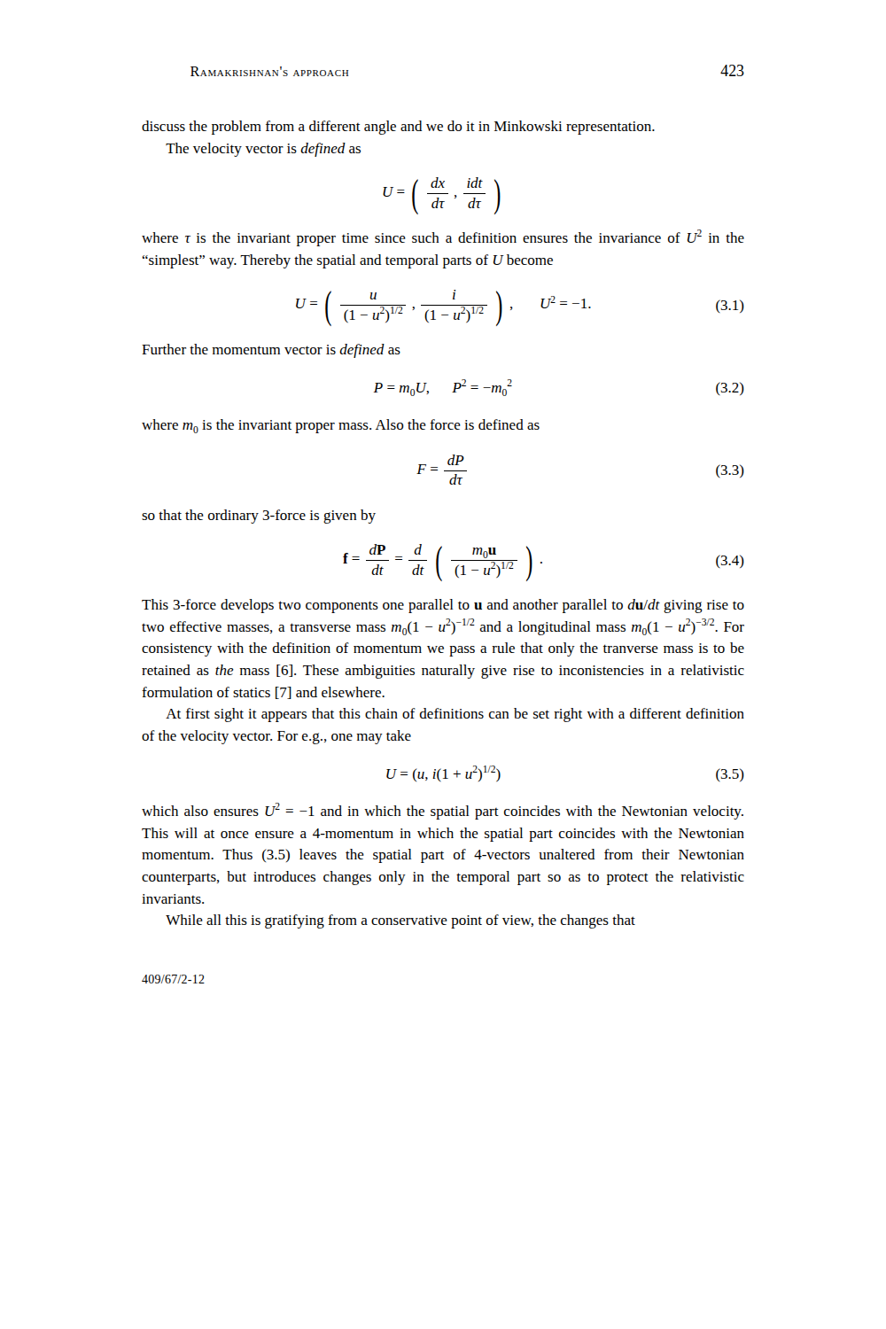Ramakrishnan's approach 423
discuss the problem from a different angle and we do it in Minkowski representation.
The velocity vector is defined as
U = ( dx dτ , idt dτ )
where τ is the invariant proper time since such a definition ensures the invariance of U2 in the “simplest” way. Thereby the spatial and temporal parts of U become
U = ( u(1 − u2)1/2 , i(1 − u2)1/2 ) , U2 = −1. (3.1)
Further the momentum vector is defined as
P = m0U, P2 = −m02 (3.2)
where m0 is the invariant proper mass. Also the force is defined as
F = dP dτ (3.3)
so that the ordinary 3-force is given by
f = dP dt = ddt ( m0u(1 − u2)1/2 ) . (3.4)
This 3-force develops two components one parallel to u and another parallel to du/dt giving rise to two effective masses, a transverse mass m0(1 − u2)−1/2 and a longitudinal mass m0(1 − u2)−3/2. For consistency with the definition of momentum we pass a rule that only the tranverse mass is to be retained as the mass [6]. These ambiguities naturally give rise to inconistencies in a relativistic formulation of statics [7] and elsewhere.
At first sight it appears that this chain of definitions can be set right with a different definition of the velocity vector. For e.g., one may take
U = (u, i(1 + u2)1/2) (3.5)
which also ensures U2 = −1 and in which the spatial part coincides with the Newtonian velocity. This will at once ensure a 4-momentum in which the spatial part coincides with the Newtonian momentum. Thus (3.5) leaves the spatial part of 4-vectors unaltered from their Newtonian counterparts, but introduces changes only in the temporal part so as to protect the relativistic invariants.
While all this is gratifying from a conservative point of view, the changes that
409/67/2-12